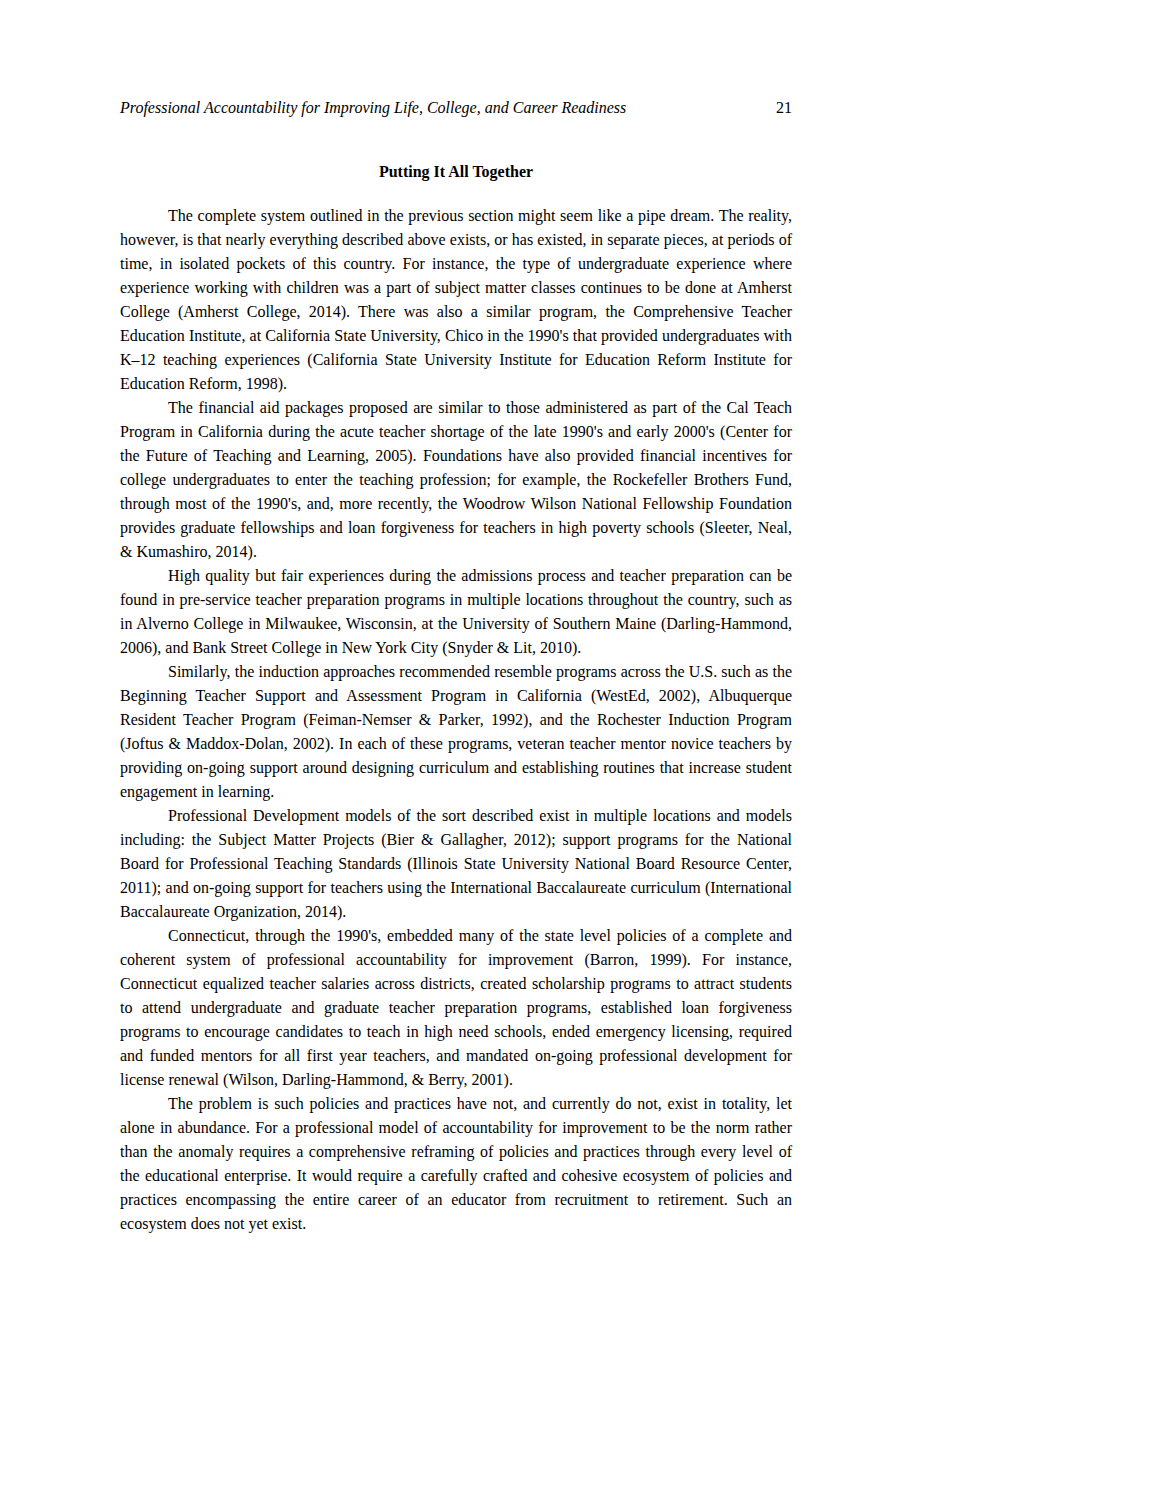Professional Accountability for Improving Life, College, and Career Readiness 21
Putting It All Together
The complete system outlined in the previous section might seem like a pipe dream. The reality, however, is that nearly everything described above exists, or has existed, in separate pieces, at periods of time, in isolated pockets of this country. For instance, the type of undergraduate experience where experience working with children was a part of subject matter classes continues to be done at Amherst College (Amherst College, 2014). There was also a similar program, the Comprehensive Teacher Education Institute, at California State University, Chico in the 1990's that provided undergraduates with K–12 teaching experiences (California State University Institute for Education Reform Institute for Education Reform, 1998).
The financial aid packages proposed are similar to those administered as part of the Cal Teach Program in California during the acute teacher shortage of the late 1990's and early 2000's (Center for the Future of Teaching and Learning, 2005). Foundations have also provided financial incentives for college undergraduates to enter the teaching profession; for example, the Rockefeller Brothers Fund, through most of the 1990's, and, more recently, the Woodrow Wilson National Fellowship Foundation provides graduate fellowships and loan forgiveness for teachers in high poverty schools (Sleeter, Neal, & Kumashiro, 2014).
High quality but fair experiences during the admissions process and teacher preparation can be found in pre-service teacher preparation programs in multiple locations throughout the country, such as in Alverno College in Milwaukee, Wisconsin, at the University of Southern Maine (Darling-Hammond, 2006), and Bank Street College in New York City (Snyder & Lit, 2010).
Similarly, the induction approaches recommended resemble programs across the U.S. such as the Beginning Teacher Support and Assessment Program in California (WestEd, 2002), Albuquerque Resident Teacher Program (Feiman-Nemser & Parker, 1992), and the Rochester Induction Program (Joftus & Maddox-Dolan, 2002). In each of these programs, veteran teacher mentor novice teachers by providing on-going support around designing curriculum and establishing routines that increase student engagement in learning.
Professional Development models of the sort described exist in multiple locations and models including: the Subject Matter Projects (Bier & Gallagher, 2012); support programs for the National Board for Professional Teaching Standards (Illinois State University National Board Resource Center, 2011); and on-going support for teachers using the International Baccalaureate curriculum (International Baccalaureate Organization, 2014).
Connecticut, through the 1990's, embedded many of the state level policies of a complete and coherent system of professional accountability for improvement (Barron, 1999). For instance, Connecticut equalized teacher salaries across districts, created scholarship programs to attract students to attend undergraduate and graduate teacher preparation programs, established loan forgiveness programs to encourage candidates to teach in high need schools, ended emergency licensing, required and funded mentors for all first year teachers, and mandated on-going professional development for license renewal (Wilson, Darling-Hammond, & Berry, 2001).
The problem is such policies and practices have not, and currently do not, exist in totality, let alone in abundance. For a professional model of accountability for improvement to be the norm rather than the anomaly requires a comprehensive reframing of policies and practices through every level of the educational enterprise. It would require a carefully crafted and cohesive ecosystem of policies and practices encompassing the entire career of an educator from recruitment to retirement. Such an ecosystem does not yet exist.